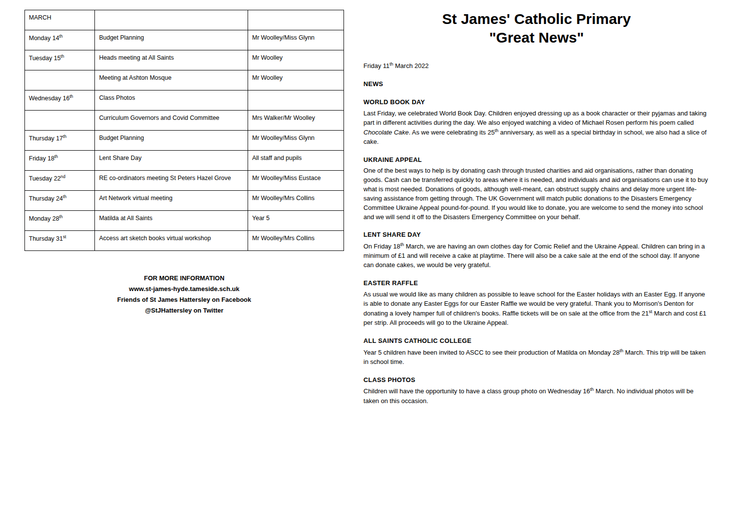| MARCH | | |
| Monday 14 th | Budget Planning | Mr Woolley/Miss Glynn |
| Tuesday 15 th | Heads meeting at All Saints | Mr Woolley |
| | Meeting at Ashton Mosque | Mr Woolley |
| Wednesday 16 th | Class Photos | |
| | Curriculum Governors and Covid Committee | Mrs Walker/Mr Woolley |
| Thursday 17 th | Budget Planning | Mr Woolley/Miss Glynn |
| Friday 18 th | Lent Share Day | All staff and pupils |
| Tuesday 22 nd | RE co-ordinators meeting St Peters Hazel Grove | Mr Woolley/Miss Eustace |
| Thursday 24 th | Art Network virtual meeting | Mr Woolley/Mrs Collins |
| Monday 28 th | Matilda at All Saints | Year 5 |
| Thursday 31 st | Access art sketch books virtual workshop | Mr Woolley/Mrs Collins |
FOR MORE INFORMATION
www.st-james-hyde.tameside.sch.uk
Friends of St James Hattersley on Facebook
@StJHattersley on Twitter
St James' Catholic Primary
"Great News"
Friday 11th March 2022
NEWS
WORLD BOOK DAY
Last Friday, we celebrated World Book Day. Children enjoyed dressing up as a book character or their pyjamas and taking part in different activities during the day. We also enjoyed watching a video of Michael Rosen perform his poem called Chocolate Cake. As we were celebrating its 25th anniversary, as well as a special birthday in school, we also had a slice of cake.
UKRAINE APPEAL
One of the best ways to help is by donating cash through trusted charities and aid organisations, rather than donating goods. Cash can be transferred quickly to areas where it is needed, and individuals and aid organisations can use it to buy what is most needed. Donations of goods, although well-meant, can obstruct supply chains and delay more urgent life-saving assistance from getting through. The UK Government will match public donations to the Disasters Emergency Committee Ukraine Appeal pound-for-pound. If you would like to donate, you are welcome to send the money into school and we will send it off to the Disasters Emergency Committee on your behalf.
LENT SHARE DAY
On Friday 18th March, we are having an own clothes day for Comic Relief and the Ukraine Appeal. Children can bring in a minimum of £1 and will receive a cake at playtime. There will also be a cake sale at the end of the school day. If anyone can donate cakes, we would be very grateful.
EASTER RAFFLE
As usual we would like as many children as possible to leave school for the Easter holidays with an Easter Egg. If anyone is able to donate any Easter Eggs for our Easter Raffle we would be very grateful. Thank you to Morrison's Denton for donating a lovely hamper full of children's books. Raffle tickets will be on sale at the office from the 21st March and cost £1 per strip. All proceeds will go to the Ukraine Appeal.
ALL SAINTS CATHOLIC COLLEGE
Year 5 children have been invited to ASCC to see their production of Matilda on Monday 28th March. This trip will be taken in school time.
CLASS PHOTOS
Children will have the opportunity to have a class group photo on Wednesday 16th March. No individual photos will be taken on this occasion.